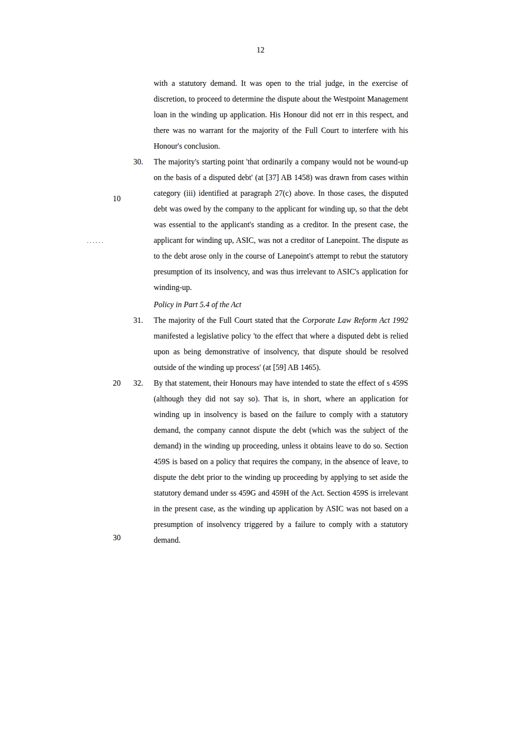12
with a statutory demand. It was open to the trial judge, in the exercise of discretion, to proceed to determine the dispute about the Westpoint Management loan in the winding up application. His Honour did not err in this respect, and there was no warrant for the majority of the Full Court to interfere with his Honour's conclusion.
30.
The majority's starting point 'that ordinarily a company would not be wound-up on the basis of a disputed debt' (at [37] AB 1458) was drawn from cases within category (iii) identified at paragraph 27(c) above. In those cases, the disputed debt was owed by the company to the applicant for winding up, so that the debt was essential to the applicant's standing as a creditor. In the present case, the applicant for winding up, ASIC, was not a creditor of Lanepoint. The dispute as to the debt arose only in the course of Lanepoint's attempt to rebut the statutory presumption of its insolvency, and was thus irrelevant to ASIC's application for winding-up.
10
Policy in Part 5.4 of the Act
31.
The majority of the Full Court stated that the Corporate Law Reform Act 1992 manifested a legislative policy 'to the effect that where a disputed debt is relied upon as being demonstrative of insolvency, that dispute should be resolved outside of the winding up process' (at [59] AB 1465).
20
32.
By that statement, their Honours may have intended to state the effect of s 459S (although they did not say so). That is, in short, where an application for winding up in insolvency is based on the failure to comply with a statutory demand, the company cannot dispute the debt (which was the subject of the demand) in the winding up proceeding, unless it obtains leave to do so. Section 459S is based on a policy that requires the company, in the absence of leave, to dispute the debt prior to the winding up proceeding by applying to set aside the statutory demand under ss 459G and 459H of the Act. Section 459S is irrelevant in the present case, as the winding up application by ASIC was not based on a presumption of insolvency triggered by a failure to comply with a statutory demand.
30
. . . . . .